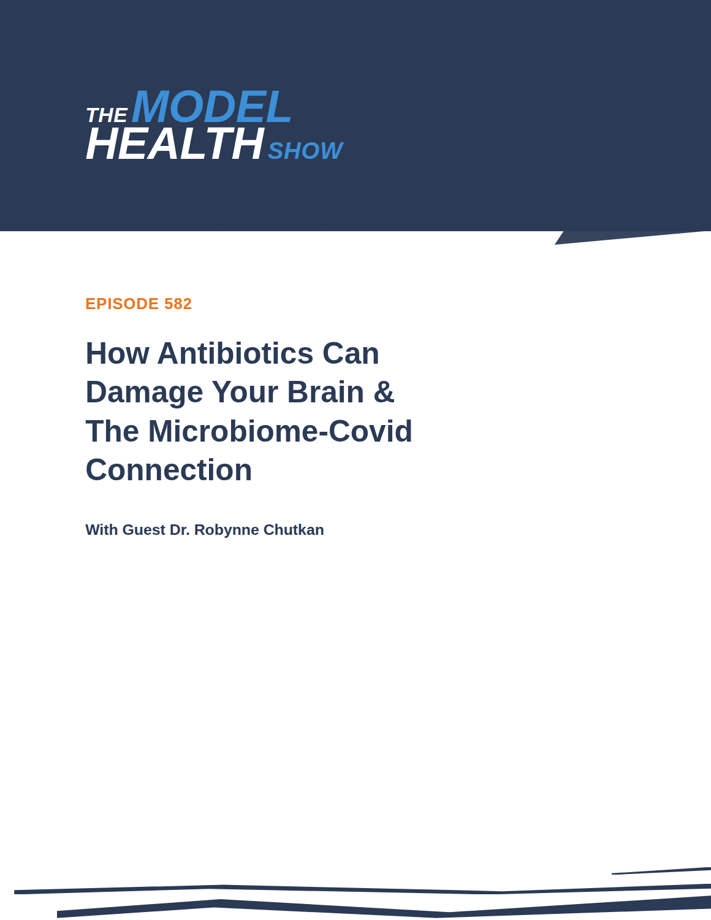The Model
Health Show
EPISODE 582
How Antibiotics Can Damage Your Brain & The Microbiome-Covid Connection
With Guest Dr. Robynne Chutkan